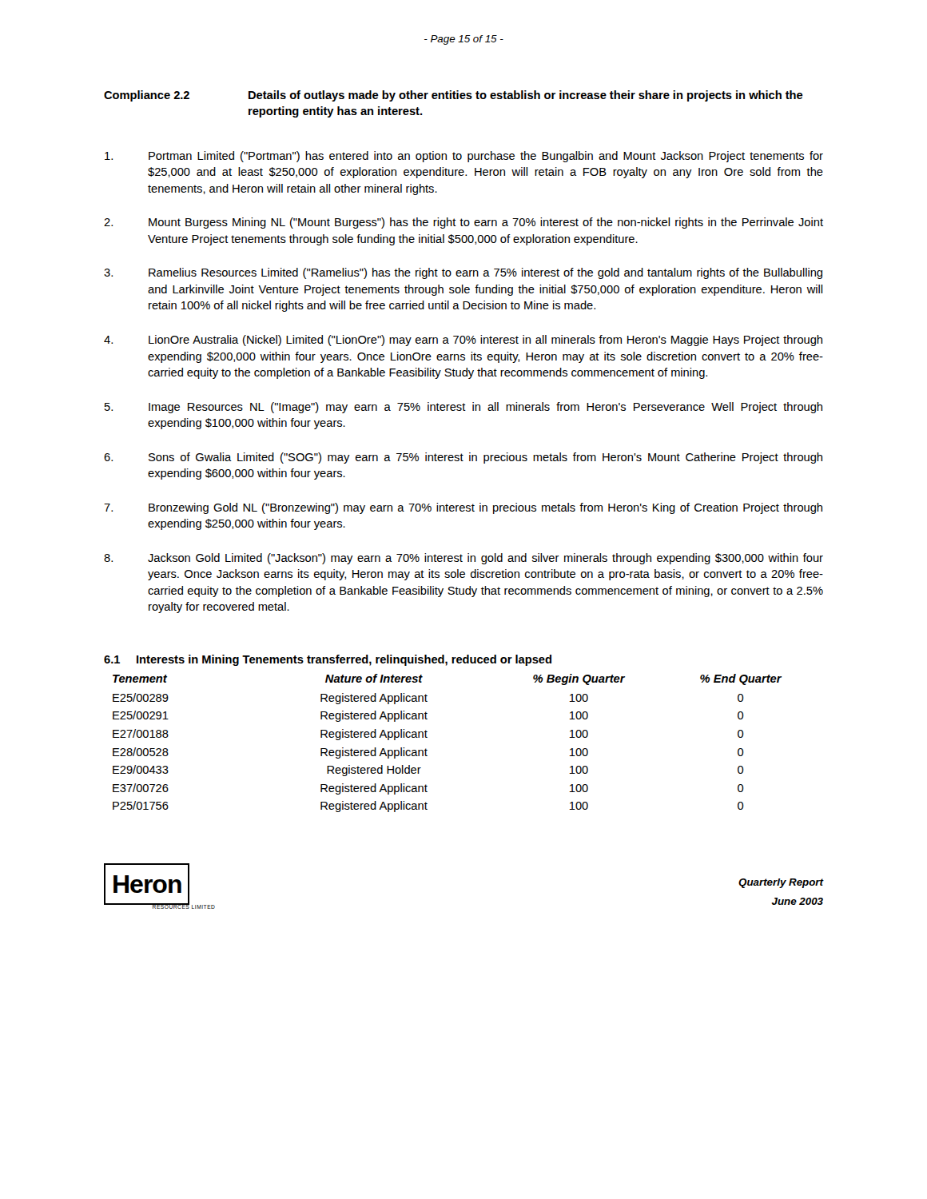- Page 15 of 15 -
Compliance 2.2
Details of outlays made by other entities to establish or increase their share in projects in which the reporting entity has an interest.
1.
Portman Limited ("Portman") has entered into an option to purchase the Bungalbin and Mount Jackson Project tenements for $25,000 and at least $250,000 of exploration expenditure. Heron will retain a FOB royalty on any Iron Ore sold from the tenements, and Heron will retain all other mineral rights.
2.
Mount Burgess Mining NL ("Mount Burgess") has the right to earn a 70% interest of the non-nickel rights in the Perrinvale Joint Venture Project tenements through sole funding the initial $500,000 of exploration expenditure.
3.
Ramelius Resources Limited ("Ramelius") has the right to earn a 75% interest of the gold and tantalum rights of the Bullabulling and Larkinville Joint Venture Project tenements through sole funding the initial $750,000 of exploration expenditure. Heron will retain 100% of all nickel rights and will be free carried until a Decision to Mine is made.
4.
LionOre Australia (Nickel) Limited ("LionOre") may earn a 70% interest in all minerals from Heron's Maggie Hays Project through expending $200,000 within four years. Once LionOre earns its equity, Heron may at its sole discretion convert to a 20% free-carried equity to the completion of a Bankable Feasibility Study that recommends commencement of mining.
5.
Image Resources NL ("Image") may earn a 75% interest in all minerals from Heron's Perseverance Well Project through expending $100,000 within four years.
6.
Sons of Gwalia Limited ("SOG") may earn a 75% interest in precious metals from Heron's Mount Catherine Project through expending $600,000 within four years.
7.
Bronzewing Gold NL ("Bronzewing") may earn a 70% interest in precious metals from Heron's King of Creation Project through expending $250,000 within four years.
8.
Jackson Gold Limited ("Jackson") may earn a 70% interest in gold and silver minerals through expending $300,000 within four years. Once Jackson earns its equity, Heron may at its sole discretion contribute on a pro-rata basis, or convert to a 20% free-carried equity to the completion of a Bankable Feasibility Study that recommends commencement of mining, or convert to a 2.5% royalty for recovered metal.
6.1 Interests in Mining Tenements transferred, relinquished, reduced or lapsed
| Tenement | Nature of Interest | % Begin Quarter | % End Quarter |
| --- | --- | --- | --- |
| E25/00289 | Registered Applicant | 100 | 0 |
| E25/00291 | Registered Applicant | 100 | 0 |
| E27/00188 | Registered Applicant | 100 | 0 |
| E28/00528 | Registered Applicant | 100 | 0 |
| E29/00433 | Registered Holder | 100 | 0 |
| E37/00726 | Registered Applicant | 100 | 0 |
| P25/01756 | Registered Applicant | 100 | 0 |
Heron
RESOURCES LIMITED
Quarterly Report
June 2003